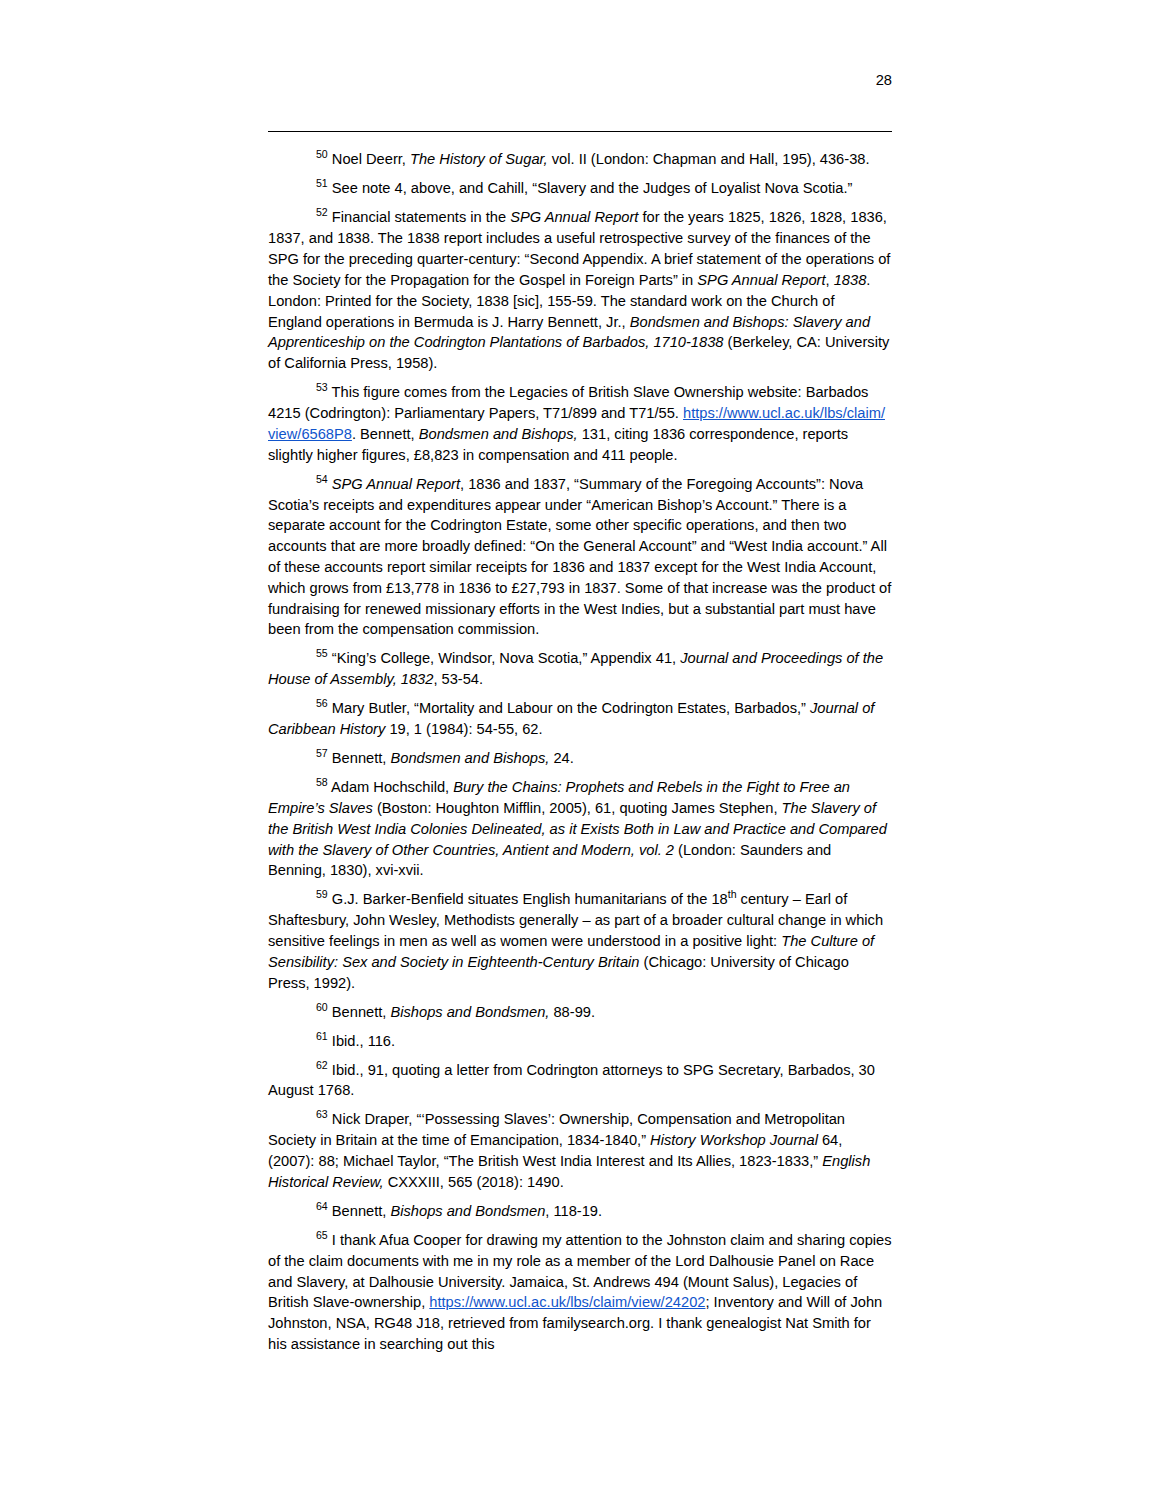28
50 Noel Deerr, The History of Sugar, vol. II (London: Chapman and Hall, 195), 436-38.
51 See note 4, above, and Cahill, “Slavery and the Judges of Loyalist Nova Scotia.”
52 Financial statements in the SPG Annual Report for the years 1825, 1826, 1828, 1836, 1837, and 1838. The 1838 report includes a useful retrospective survey of the finances of the SPG for the preceding quarter-century: “Second Appendix. A brief statement of the operations of the Society for the Propagation for the Gospel in Foreign Parts” in SPG Annual Report, 1838. London: Printed for the Society, 1838 [sic], 155-59. The standard work on the Church of England operations in Bermuda is J. Harry Bennett, Jr., Bondsmen and Bishops: Slavery and Apprenticeship on the Codrington Plantations of Barbados, 1710-1838 (Berkeley, CA: University of California Press, 1958).
53 This figure comes from the Legacies of British Slave Ownership website: Barbados 4215 (Codrington): Parliamentary Papers, T71/899 and T71/55. https://www.ucl.ac.uk/lbs/claim/view/6568P8. Bennett, Bondsmen and Bishops, 131, citing 1836 correspondence, reports slightly higher figures, £8,823 in compensation and 411 people.
54 SPG Annual Report, 1836 and 1837, “Summary of the Foregoing Accounts”: Nova Scotia’s receipts and expenditures appear under “American Bishop’s Account.” There is a separate account for the Codrington Estate, some other specific operations, and then two accounts that are more broadly defined: “On the General Account” and “West India account.” All of these accounts report similar receipts for 1836 and 1837 except for the West India Account, which grows from £13,778 in 1836 to £27,793 in 1837. Some of that increase was the product of fundraising for renewed missionary efforts in the West Indies, but a substantial part must have been from the compensation commission.
55 “King’s College, Windsor, Nova Scotia,” Appendix 41, Journal and Proceedings of the House of Assembly, 1832, 53-54.
56 Mary Butler, “Mortality and Labour on the Codrington Estates, Barbados,” Journal of Caribbean History 19, 1 (1984): 54-55, 62.
57 Bennett, Bondsmen and Bishops, 24.
58 Adam Hochschild, Bury the Chains: Prophets and Rebels in the Fight to Free an Empire’s Slaves (Boston: Houghton Mifflin, 2005), 61, quoting James Stephen, The Slavery of the British West India Colonies Delineated, as it Exists Both in Law and Practice and Compared with the Slavery of Other Countries, Antient and Modern, vol. 2 (London: Saunders and Benning, 1830), xvi-xvii.
59 G.J. Barker-Benfield situates English humanitarians of the 18th century – Earl of Shaftesbury, John Wesley, Methodists generally – as part of a broader cultural change in which sensitive feelings in men as well as women were understood in a positive light: The Culture of Sensibility: Sex and Society in Eighteenth-Century Britain (Chicago: University of Chicago Press, 1992).
60 Bennett, Bishops and Bondsmen, 88-99.
61 Ibid., 116.
62 Ibid., 91, quoting a letter from Codrington attorneys to SPG Secretary, Barbados, 30 August 1768.
63 Nick Draper, “‘Possessing Slaves’: Ownership, Compensation and Metropolitan Society in Britain at the time of Emancipation, 1834-1840,” History Workshop Journal 64, (2007): 88; Michael Taylor, “The British West India Interest and Its Allies, 1823-1833,” English Historical Review, CXXXIII, 565 (2018): 1490.
64 Bennett, Bishops and Bondsmen, 118-19.
65 I thank Afua Cooper for drawing my attention to the Johnston claim and sharing copies of the claim documents with me in my role as a member of the Lord Dalhousie Panel on Race and Slavery, at Dalhousie University. Jamaica, St. Andrews 494 (Mount Salus), Legacies of British Slave-ownership, https://www.ucl.ac.uk/lbs/claim/view/24202; Inventory and Will of John Johnston, NSA, RG48 J18, retrieved from familysearch.org. I thank genealogist Nat Smith for his assistance in searching out this